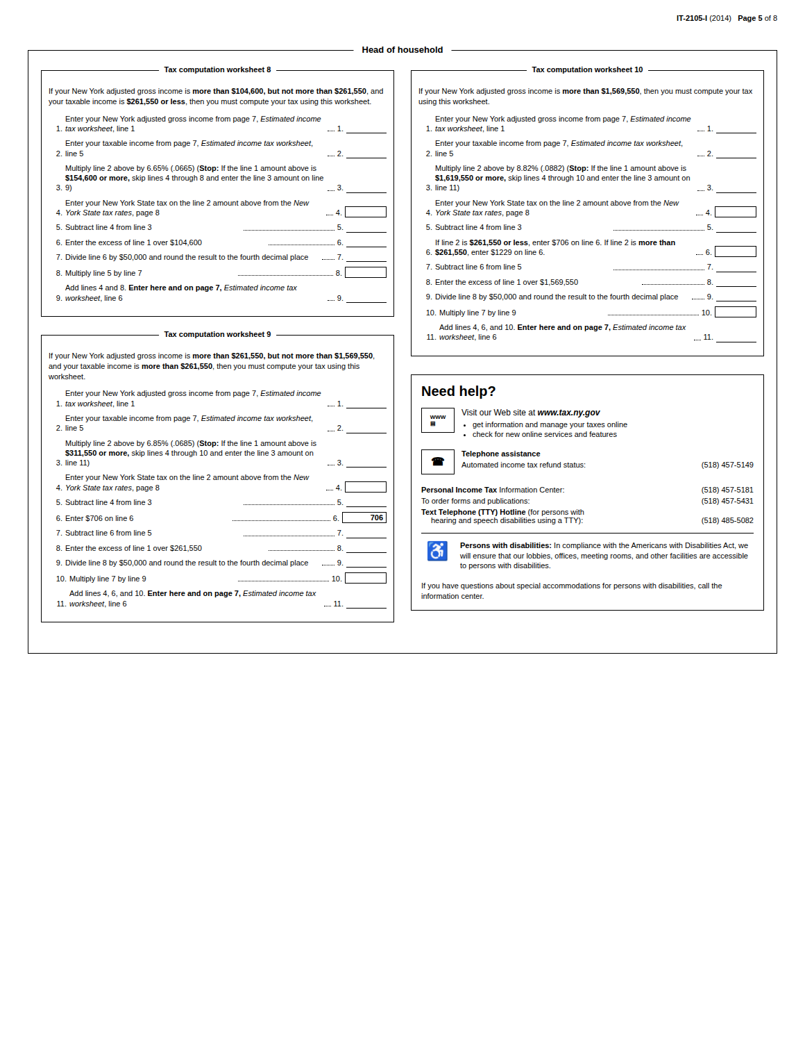IT-2105-I (2014) Page 5 of 8
Head of household
Tax computation worksheet 8
If your New York adjusted gross income is more than $104,600, but not more than $261,550, and your taxable income is $261,550 or less, then you must compute your tax using this worksheet.
1. Enter your New York adjusted gross income from page 7, Estimated income tax worksheet, line 1 1.
2. Enter your taxable income from page 7, Estimated income tax worksheet, line 5 2.
3. Multiply line 2 above by 6.65% (.0665) (Stop: If the line 1 amount above is $154,600 or more, skip lines 4 through 8 and enter the line 3 amount on line 9) 3.
4. Enter your New York State tax on the line 2 amount above from the New York State tax rates, page 8 4.
5. Subtract line 4 from line 3 5.
6. Enter the excess of line 1 over $104,600 6.
7. Divide line 6 by $50,000 and round the result to the fourth decimal place 7.
8. Multiply line 5 by line 7 8.
9. Add lines 4 and 8. Enter here and on page 7, Estimated income tax worksheet, line 6 9.
Tax computation worksheet 9
If your New York adjusted gross income is more than $261,550, but not more than $1,569,550, and your taxable income is more than $261,550, then you must compute your tax using this worksheet.
1. Enter your New York adjusted gross income from page 7, Estimated income tax worksheet, line 1 1.
2. Enter your taxable income from page 7, Estimated income tax worksheet, line 5 2.
3. Multiply line 2 above by 6.85% (.0685) (Stop: If the line 1 amount above is $311,550 or more, skip lines 4 through 10 and enter the line 3 amount on line 11) 3.
4. Enter your New York State tax on the line 2 amount above from the New York State tax rates, page 8 4.
5. Subtract line 4 from line 3 5.
6. Enter $706 on line 6 6. 706
7. Subtract line 6 from line 5 7.
8. Enter the excess of line 1 over $261,550 8.
9. Divide line 8 by $50,000 and round the result to the fourth decimal place 9.
10. Multiply line 7 by line 9 10.
11. Add lines 4, 6, and 10. Enter here and on page 7, Estimated income tax worksheet, line 6 11.
Tax computation worksheet 10
If your New York adjusted gross income is more than $1,569,550, then you must compute your tax using this worksheet.
1. Enter your New York adjusted gross income from page 7, Estimated income tax worksheet, line 1 1.
2. Enter your taxable income from page 7, Estimated income tax worksheet, line 5 2.
3. Multiply line 2 above by 8.82% (.0882) (Stop: If the line 1 amount above is $1,619,550 or more, skip lines 4 through 10 and enter the line 3 amount on line 11) 3.
4. Enter your New York State tax on the line 2 amount above from the New York State tax rates, page 8 4.
5. Subtract line 4 from line 3 5.
6. If line 2 is $261,550 or less, enter $706 on line 6. If line 2 is more than $261,550, enter $1229 on line 6. 6.
7. Subtract line 6 from line 5 7.
8. Enter the excess of line 1 over $1,569,550 8.
9. Divide line 8 by $50,000 and round the result to the fourth decimal place 9.
10. Multiply line 7 by line 9 10.
11. Add lines 4, 6, and 10. Enter here and on page 7, Estimated income tax worksheet, line 6 11.
Need help?
WWW
▤
Visit our Web site at www.tax.ny.gov
get information and manage your taxes online
check for new online services and features
☎
Telephone assistance
| Automated income tax refund status: | (518) 457-5149 |
| Personal Income Tax Information Center: | (518) 457-5181 |
| To order forms and publications: | (518) 457-5431 |
| Text Telephone (TTY) Hotline (for persons with hearing and speech disabilities using a TTY): | (518) 485-5082 |
♿
Persons with disabilities: In compliance with the Americans with Disabilities Act, we will ensure that our lobbies, offices, meeting rooms, and other facilities are accessible to persons with disabilities.
If you have questions about special accommodations for persons with disabilities, call the information center.